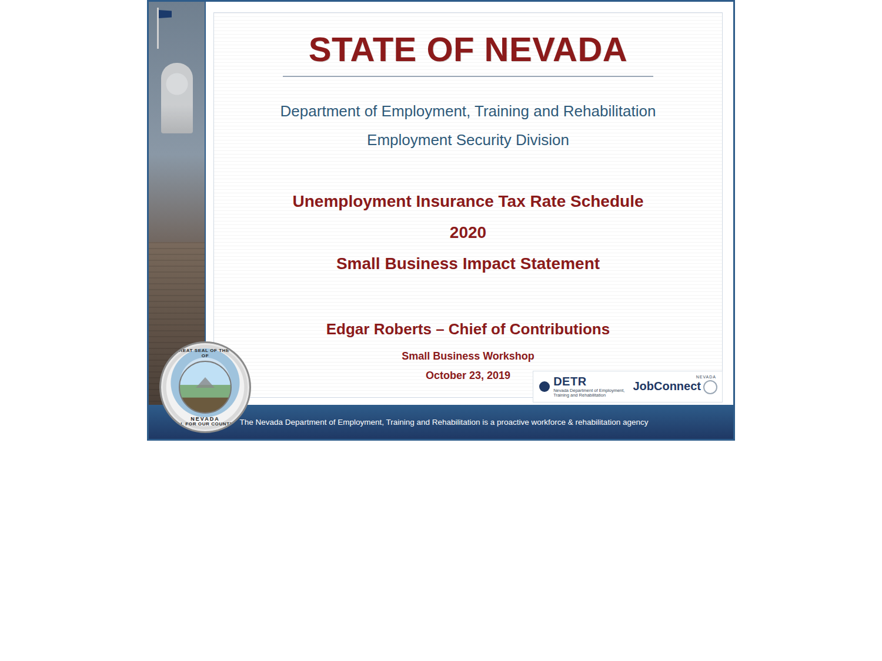STATE OF NEVADA
Department of Employment, Training and Rehabilitation
Employment Security Division
Unemployment Insurance Tax Rate Schedule
2020
Small Business Impact Statement
Edgar Roberts – Chief of Contributions
Small Business Workshop
October 23, 2019
DETR Nevada Department of Employment,
Training and Rehabilitation
NEVADA JobConnect
THE GREAT SEAL OF THE STATE OF
ALL FOR OUR COUNTRY
NEVADA
The Nevada Department of Employment, Training and Rehabilitation is a proactive workforce & rehabilitation agency